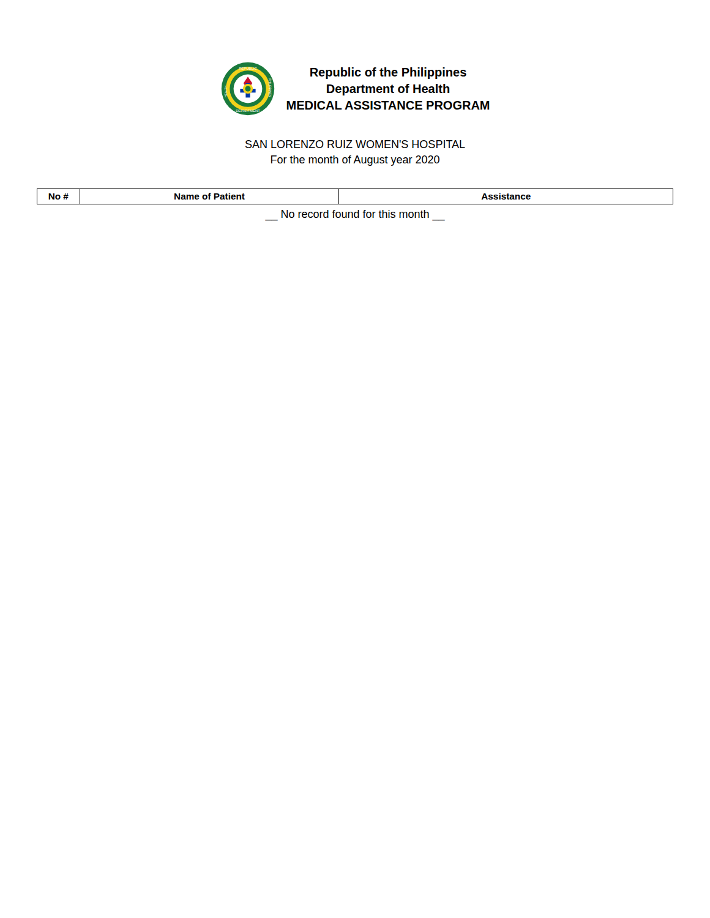REPUBLIC DEPARTMENT HEALTH PHILIPPINES
Republic of the Philippines
Department of Health
MEDICAL ASSISTANCE PROGRAM
SAN LORENZO RUIZ WOMEN'S HOSPITAL
For the month of August year 2020
| No # | Name of Patient | Assistance |
| --- | --- | --- |
__ No record found for this month __